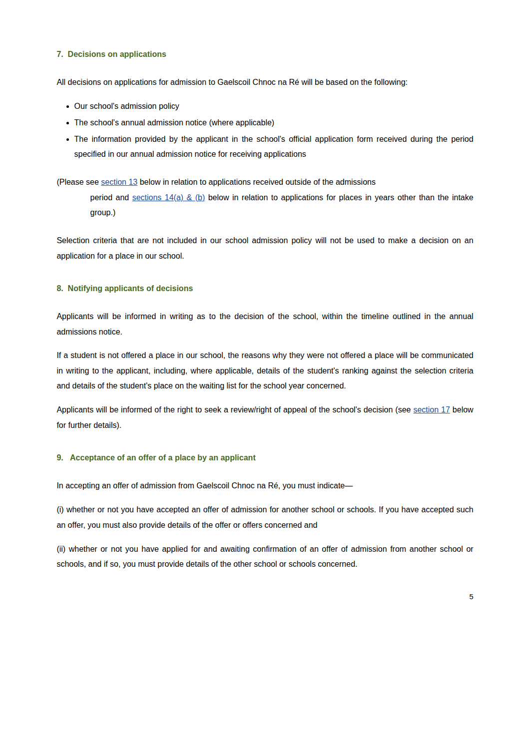7. Decisions on applications
All decisions on applications for admission to Gaelscoil Chnoc na Ré will be based on the following:
Our school's admission policy
The school's annual admission notice (where applicable)
The information provided by the applicant in the school's official application form received during the period specified in our annual admission notice for receiving applications
(Please see section 13 below in relation to applications received outside of the admissions
period and sections 14(a) & (b) below in relation to applications for places in years other than the intake group.)
Selection criteria that are not included in our school admission policy will not be used to make a decision on an application for a place in our school.
8. Notifying applicants of decisions
Applicants will be informed in writing as to the decision of the school, within the timeline outlined in the annual admissions notice.
If a student is not offered a place in our school, the reasons why they were not offered a place will be communicated in writing to the applicant, including, where applicable, details of the student's ranking against the selection criteria and details of the student's place on the waiting list for the school year concerned.
Applicants will be informed of the right to seek a review/right of appeal of the school's decision (see section 17 below for further details).
9. Acceptance of an offer of a place by an applicant
In accepting an offer of admission from Gaelscoil Chnoc na Ré, you must indicate—
(i) whether or not you have accepted an offer of admission for another school or schools. If you have accepted such an offer, you must also provide details of the offer or offers concerned and
(ii) whether or not you have applied for and awaiting confirmation of an offer of admission from another school or schools, and if so, you must provide details of the other school or schools concerned.
5